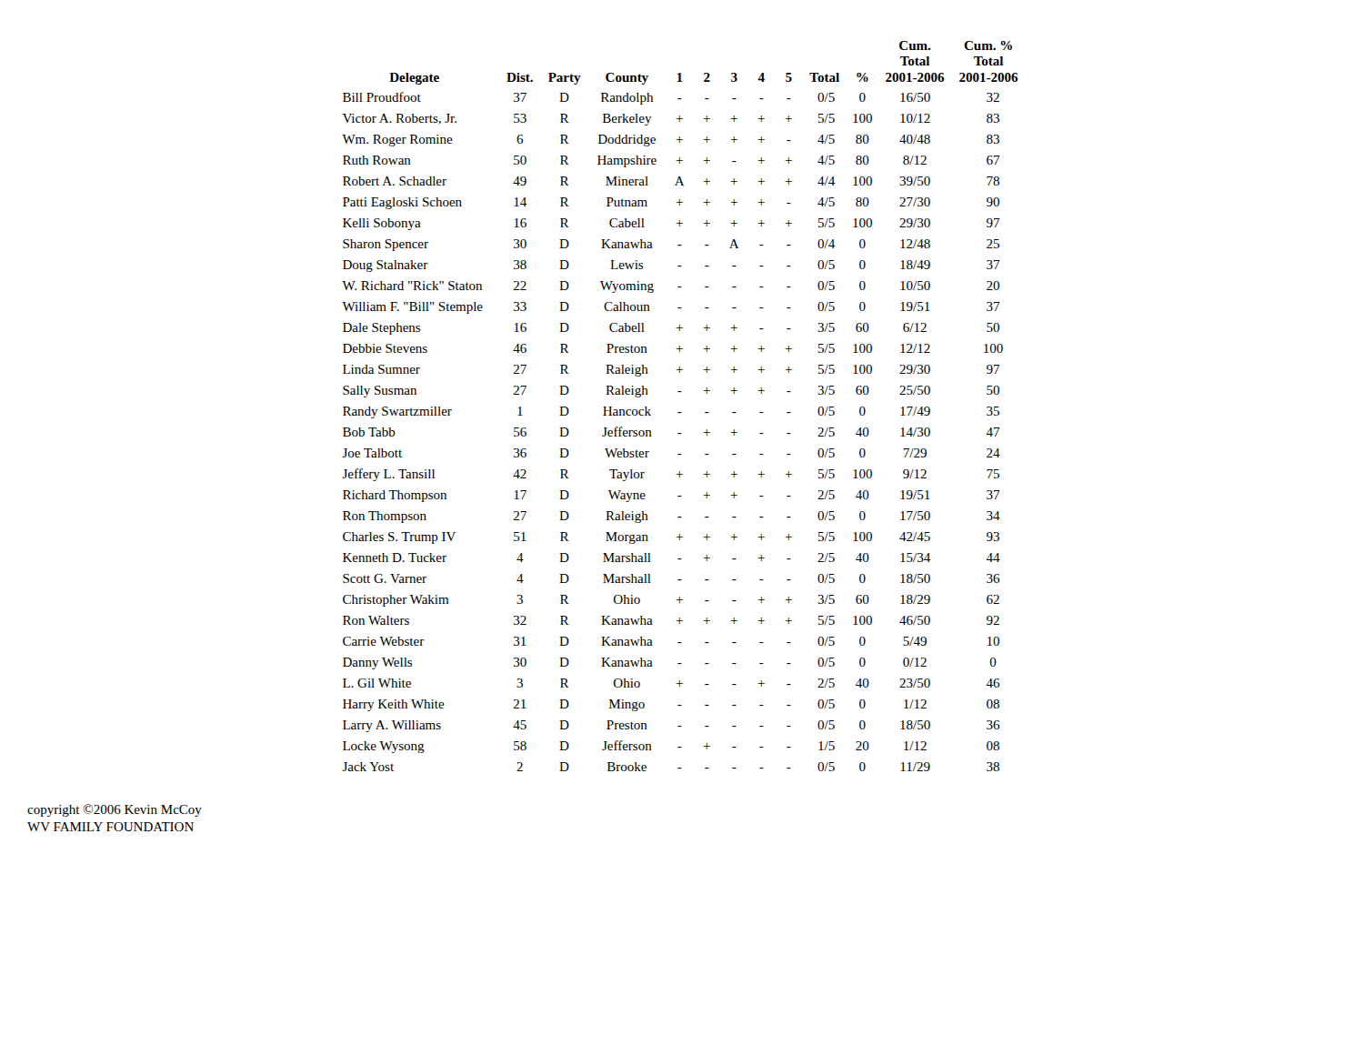| Delegate | Dist. | Party | County | 1 | 2 | 3 | 4 | 5 | Total | % | Cum. Total 2001-2006 | Cum. % Total 2001-2006 |
| --- | --- | --- | --- | --- | --- | --- | --- | --- | --- | --- | --- | --- |
| Bill Proudfoot | 37 | D | Randolph | - | - | - | - | - | 0/5 | 0 | 16/50 | 32 |
| Victor A. Roberts, Jr. | 53 | R | Berkeley | + | + | + | + | + | 5/5 | 100 | 10/12 | 83 |
| Wm. Roger Romine | 6 | R | Doddridge | + | + | + | + | - | 4/5 | 80 | 40/48 | 83 |
| Ruth Rowan | 50 | R | Hampshire | + | + | - | + | + | 4/5 | 80 | 8/12 | 67 |
| Robert A. Schadler | 49 | R | Mineral | A | + | + | + | + | 4/4 | 100 | 39/50 | 78 |
| Patti Eagloski Schoen | 14 | R | Putnam | + | + | + | + | - | 4/5 | 80 | 27/30 | 90 |
| Kelli Sobonya | 16 | R | Cabell | + | + | + | + | + | 5/5 | 100 | 29/30 | 97 |
| Sharon Spencer | 30 | D | Kanawha | - | - | A | - | - | 0/4 | 0 | 12/48 | 25 |
| Doug Stalnaker | 38 | D | Lewis | - | - | - | - | - | 0/5 | 0 | 18/49 | 37 |
| W. Richard "Rick" Staton | 22 | D | Wyoming | - | - | - | - | - | 0/5 | 0 | 10/50 | 20 |
| William F. "Bill" Stemple | 33 | D | Calhoun | - | - | - | - | - | 0/5 | 0 | 19/51 | 37 |
| Dale Stephens | 16 | D | Cabell | + | + | + | - | - | 3/5 | 60 | 6/12 | 50 |
| Debbie Stevens | 46 | R | Preston | + | + | + | + | + | 5/5 | 100 | 12/12 | 100 |
| Linda Sumner | 27 | R | Raleigh | + | + | + | + | + | 5/5 | 100 | 29/30 | 97 |
| Sally Susman | 27 | D | Raleigh | - | + | + | + | - | 3/5 | 60 | 25/50 | 50 |
| Randy Swartzmiller | 1 | D | Hancock | - | - | - | - | - | 0/5 | 0 | 17/49 | 35 |
| Bob Tabb | 56 | D | Jefferson | - | + | + | - | - | 2/5 | 40 | 14/30 | 47 |
| Joe Talbott | 36 | D | Webster | - | - | - | - | - | 0/5 | 0 | 7/29 | 24 |
| Jeffery L. Tansill | 42 | R | Taylor | + | + | + | + | + | 5/5 | 100 | 9/12 | 75 |
| Richard Thompson | 17 | D | Wayne | - | + | + | - | - | 2/5 | 40 | 19/51 | 37 |
| Ron Thompson | 27 | D | Raleigh | - | - | - | - | - | 0/5 | 0 | 17/50 | 34 |
| Charles S. Trump IV | 51 | R | Morgan | + | + | + | + | + | 5/5 | 100 | 42/45 | 93 |
| Kenneth D. Tucker | 4 | D | Marshall | - | + | - | + | - | 2/5 | 40 | 15/34 | 44 |
| Scott G. Varner | 4 | D | Marshall | - | - | - | - | - | 0/5 | 0 | 18/50 | 36 |
| Christopher Wakim | 3 | R | Ohio | + | - | - | + | + | 3/5 | 60 | 18/29 | 62 |
| Ron Walters | 32 | R | Kanawha | + | + | + | + | + | 5/5 | 100 | 46/50 | 92 |
| Carrie Webster | 31 | D | Kanawha | - | - | - | - | - | 0/5 | 0 | 5/49 | 10 |
| Danny Wells | 30 | D | Kanawha | - | - | - | - | - | 0/5 | 0 | 0/12 | 0 |
| L. Gil White | 3 | R | Ohio | + | - | - | + | - | 2/5 | 40 | 23/50 | 46 |
| Harry Keith White | 21 | D | Mingo | - | - | - | - | - | 0/5 | 0 | 1/12 | 08 |
| Larry A. Williams | 45 | D | Preston | - | - | - | - | - | 0/5 | 0 | 18/50 | 36 |
| Locke Wysong | 58 | D | Jefferson | - | + | - | - | - | 1/5 | 20 | 1/12 | 08 |
| Jack Yost | 2 | D | Brooke | - | - | - | - | - | 0/5 | 0 | 11/29 | 38 |
copyright ©2006 Kevin McCoy
WV FAMILY FOUNDATION